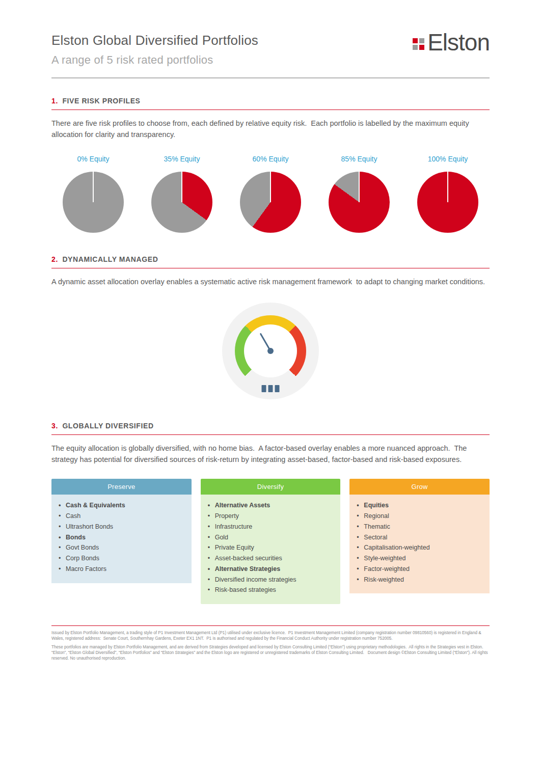Elston Global Diversified Portfolios
A range of 5 risk rated portfolios
Elston
1. FIVE RISK PROFILES
There are five risk profiles to choose from, each defined by relative equity risk. Each portfolio is labelled by the maximum equity allocation for clarity and transparency.
0% Equity
35% Equity
60% Equity
85% Equity
100% Equity
2. DYNAMICALLY MANAGED
A dynamic asset allocation overlay enables a systematic active risk management framework to adapt to changing market conditions.
3. GLOBALLY DIVERSIFIED
The equity allocation is globally diversified, with no home bias. A factor-based overlay enables a more nuanced approach. The strategy has potential for diversified sources of risk-return by integrating asset-based, factor-based and risk-based exposures.
Preserve
Cash & Equivalents
Cash
Ultrashort Bonds
Bonds
Govt Bonds
Corp Bonds
Macro Factors
Diversify
Alternative Assets
Property
Infrastructure
Gold
Private Equity
Asset-backed securities
Alternative Strategies
Diversified income strategies
Risk-based strategies
Grow
Equities
Regional
Thematic
Sectoral
Capitalisation-weighted
Style-weighted
Factor-weighted
Risk-weighted
Issued by Elston Portfolio Management, a trading style of P1 Investment Management Ltd (P1) utilised under exclusive licence. P1 Investment Management Limited (company registration number 09810560) is registered in England & Wales, registered address: Senate Court, Southernhay Gardens, Exeter EX1 1NT. P1 is authorised and regulated by the Financial Conduct Authority under registration number 752005.
These portfolios are managed by Elston Portfolio Management, and are derived from Strategies developed and licensed by Elston Consulting Limited (“Elston”) using proprietary methodologies. All rights in the Strategies vest in Elston. “Elston”, “Elston Global Diversified”, “Elston Portfolios” and “Elston Strategies” and the Elston logo are registered or unregistered trademarks of Elston Consulting Limited. Document design ©Elston Consulting Limited (“Elston”). All rights reserved. No unauthorised reproduction.